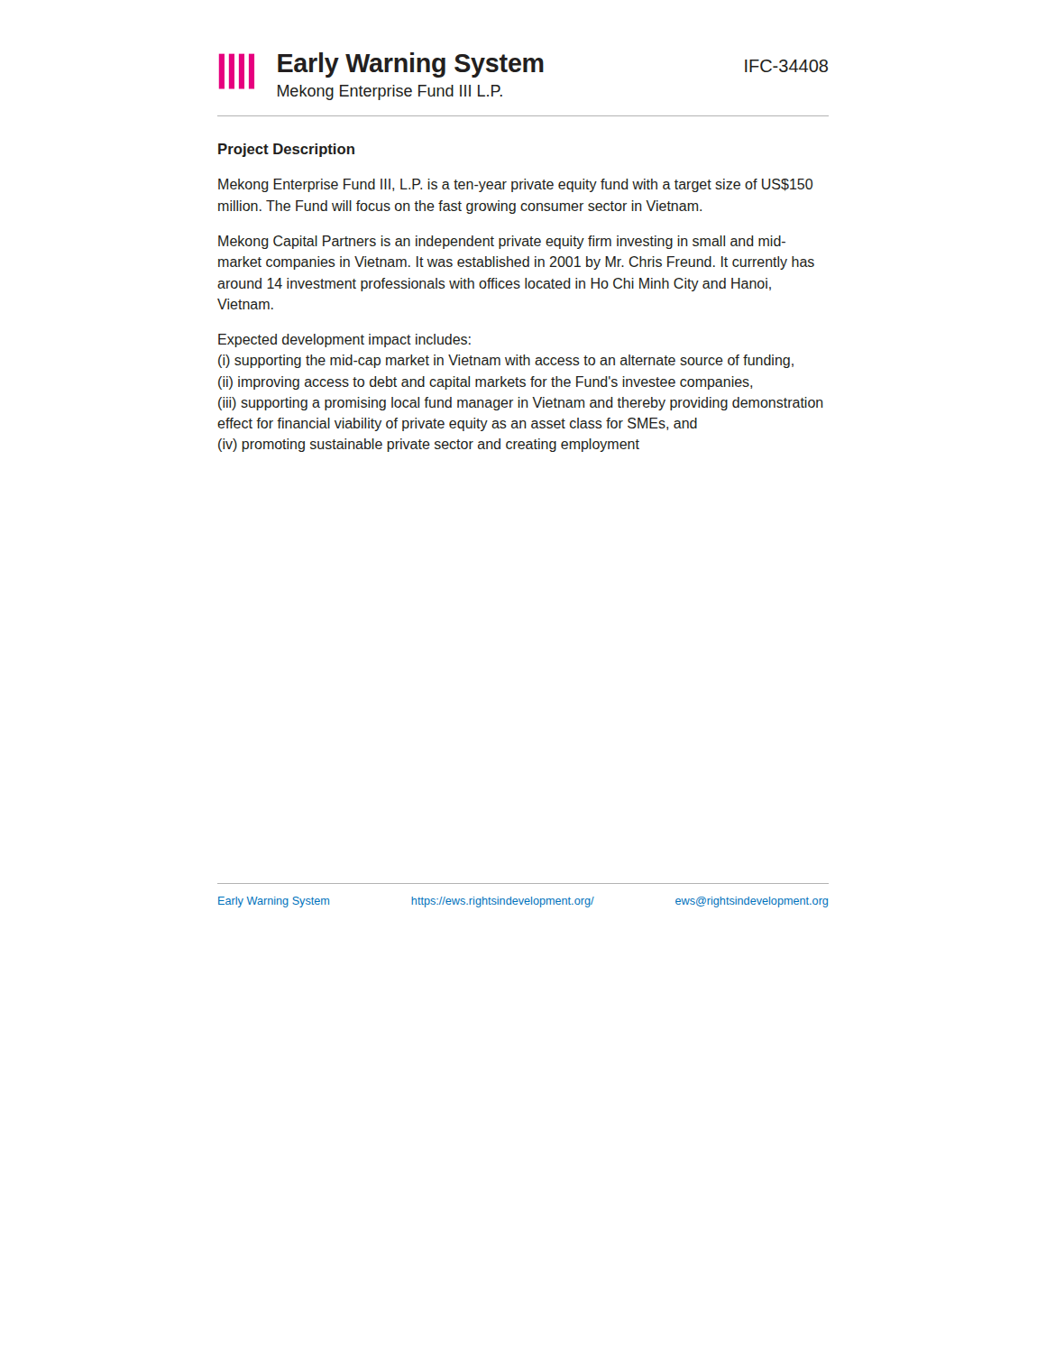Early Warning System
Mekong Enterprise Fund III L.P.
IFC-34408
Project Description
Mekong Enterprise Fund III, L.P. is a ten-year private equity fund with a target size of US$150 million. The Fund will focus on the fast growing consumer sector in Vietnam.
Mekong Capital Partners is an independent private equity firm investing in small and mid-market companies in Vietnam. It was established in 2001 by Mr. Chris Freund. It currently has around 14 investment professionals with offices located in Ho Chi Minh City and Hanoi, Vietnam.
Expected development impact includes:
(i) supporting the mid-cap market in Vietnam with access to an alternate source of funding,
(ii) improving access to debt and capital markets for the Fund's investee companies,
(iii) supporting a promising local fund manager in Vietnam and thereby providing demonstration effect for financial viability of private equity as an asset class for SMEs, and
(iv) promoting sustainable private sector and creating employment
Early Warning System
https://ews.rightsindevelopment.org/
ews@rightsindevelopment.org